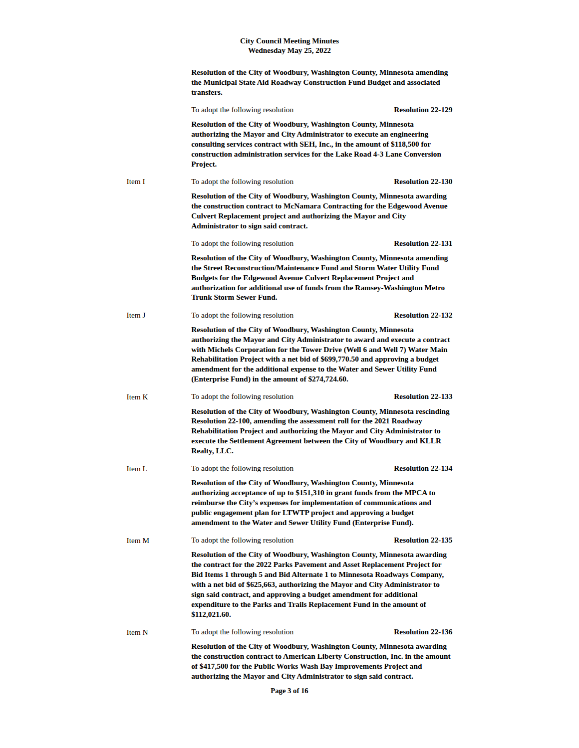City Council Meeting Minutes
Wednesday May 25, 2022
Resolution of the City of Woodbury, Washington County, Minnesota amending the Municipal State Aid Roadway Construction Fund Budget and associated transfers.
To adopt the following resolution Resolution 22-129
Resolution of the City of Woodbury, Washington County, Minnesota authorizing the Mayor and City Administrator to execute an engineering consulting services contract with SEH, Inc., in the amount of $118,500 for construction administration services for the Lake Road 4-3 Lane Conversion Project.
Item I
To adopt the following resolution Resolution 22-130
Resolution of the City of Woodbury, Washington County, Minnesota awarding the construction contract to McNamara Contracting for the Edgewood Avenue Culvert Replacement project and authorizing the Mayor and City Administrator to sign said contract.
To adopt the following resolution Resolution 22-131
Resolution of the City of Woodbury, Washington County, Minnesota amending the Street Reconstruction/Maintenance Fund and Storm Water Utility Fund Budgets for the Edgewood Avenue Culvert Replacement Project and authorization for additional use of funds from the Ramsey-Washington Metro Trunk Storm Sewer Fund.
Item J
To adopt the following resolution Resolution 22-132
Resolution of the City of Woodbury, Washington County, Minnesota authorizing the Mayor and City Administrator to award and execute a contract with Michels Corporation for the Tower Drive (Well 6 and Well 7) Water Main Rehabilitation Project with a net bid of $699,770.50 and approving a budget amendment for the additional expense to the Water and Sewer Utility Fund (Enterprise Fund) in the amount of $274,724.60.
Item K
To adopt the following resolution Resolution 22-133
Resolution of the City of Woodbury, Washington County, Minnesota rescinding Resolution 22-100, amending the assessment roll for the 2021 Roadway Rehabilitation Project and authorizing the Mayor and City Administrator to execute the Settlement Agreement between the City of Woodbury and KLLR Realty, LLC.
Item L
To adopt the following resolution Resolution 22-134
Resolution of the City of Woodbury, Washington County, Minnesota authorizing acceptance of up to $151,310 in grant funds from the MPCA to reimburse the City’s expenses for implementation of communications and public engagement plan for LTWTP project and approving a budget amendment to the Water and Sewer Utility Fund (Enterprise Fund).
Item M
To adopt the following resolution Resolution 22-135
Resolution of the City of Woodbury, Washington County, Minnesota awarding the contract for the 2022 Parks Pavement and Asset Replacement Project for Bid Items 1 through 5 and Bid Alternate 1 to Minnesota Roadways Company, with a net bid of $625,663, authorizing the Mayor and City Administrator to sign said contract, and approving a budget amendment for additional expenditure to the Parks and Trails Replacement Fund in the amount of $112,021.60.
Item N
To adopt the following resolution Resolution 22-136
Resolution of the City of Woodbury, Washington County, Minnesota awarding the construction contract to American Liberty Construction, Inc. in the amount of $417,500 for the Public Works Wash Bay Improvements Project and authorizing the Mayor and City Administrator to sign said contract.
Page 3 of 16